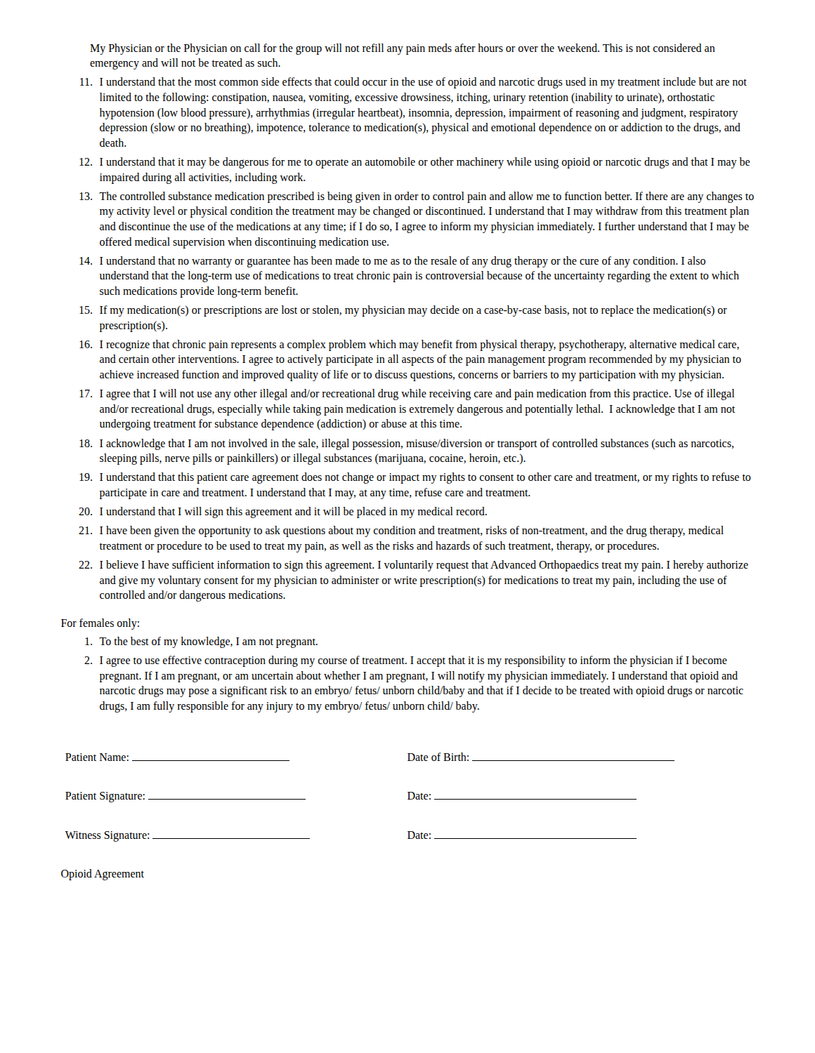My Physician or the Physician on call for the group will not refill any pain meds after hours or over the weekend. This is not considered an emergency and will not be treated as such.
I understand that the most common side effects that could occur in the use of opioid and narcotic drugs used in my treatment include but are not limited to the following: constipation, nausea, vomiting, excessive drowsiness, itching, urinary retention (inability to urinate), orthostatic hypotension (low blood pressure), arrhythmias (irregular heartbeat), insomnia, depression, impairment of reasoning and judgment, respiratory depression (slow or no breathing), impotence, tolerance to medication(s), physical and emotional dependence on or addiction to the drugs, and death.
I understand that it may be dangerous for me to operate an automobile or other machinery while using opioid or narcotic drugs and that I may be impaired during all activities, including work.
The controlled substance medication prescribed is being given in order to control pain and allow me to function better. If there are any changes to my activity level or physical condition the treatment may be changed or discontinued. I understand that I may withdraw from this treatment plan and discontinue the use of the medications at any time; if I do so, I agree to inform my physician immediately. I further understand that I may be offered medical supervision when discontinuing medication use.
I understand that no warranty or guarantee has been made to me as to the resale of any drug therapy or the cure of any condition. I also understand that the long-term use of medications to treat chronic pain is controversial because of the uncertainty regarding the extent to which such medications provide long-term benefit.
If my medication(s) or prescriptions are lost or stolen, my physician may decide on a case-by-case basis, not to replace the medication(s) or prescription(s).
I recognize that chronic pain represents a complex problem which may benefit from physical therapy, psychotherapy, alternative medical care, and certain other interventions. I agree to actively participate in all aspects of the pain management program recommended by my physician to achieve increased function and improved quality of life or to discuss questions, concerns or barriers to my participation with my physician.
I agree that I will not use any other illegal and/or recreational drug while receiving care and pain medication from this practice. Use of illegal and/or recreational drugs, especially while taking pain medication is extremely dangerous and potentially lethal. I acknowledge that I am not undergoing treatment for substance dependence (addiction) or abuse at this time.
I acknowledge that I am not involved in the sale, illegal possession, misuse/diversion or transport of controlled substances (such as narcotics, sleeping pills, nerve pills or painkillers) or illegal substances (marijuana, cocaine, heroin, etc.).
I understand that this patient care agreement does not change or impact my rights to consent to other care and treatment, or my rights to refuse to participate in care and treatment. I understand that I may, at any time, refuse care and treatment.
I understand that I will sign this agreement and it will be placed in my medical record.
I have been given the opportunity to ask questions about my condition and treatment, risks of non-treatment, and the drug therapy, medical treatment or procedure to be used to treat my pain, as well as the risks and hazards of such treatment, therapy, or procedures.
I believe I have sufficient information to sign this agreement. I voluntarily request that Advanced Orthopaedics treat my pain. I hereby authorize and give my voluntary consent for my physician to administer or write prescription(s) for medications to treat my pain, including the use of controlled and/or dangerous medications.
For females only:
To the best of my knowledge, I am not pregnant.
I agree to use effective contraception during my course of treatment. I accept that it is my responsibility to inform the physician if I become pregnant. If I am pregnant, or am uncertain about whether I am pregnant, I will notify my physician immediately. I understand that opioid and narcotic drugs may pose a significant risk to an embryo/ fetus/ unborn child/baby and that if I decide to be treated with opioid drugs or narcotic drugs, I am fully responsible for any injury to my embryo/ fetus/ unborn child/ baby.
| Patient Name: | Date of Birth: |
| Patient Signature: | Date: |
| Witness Signature: | Date: |
Opioid Agreement